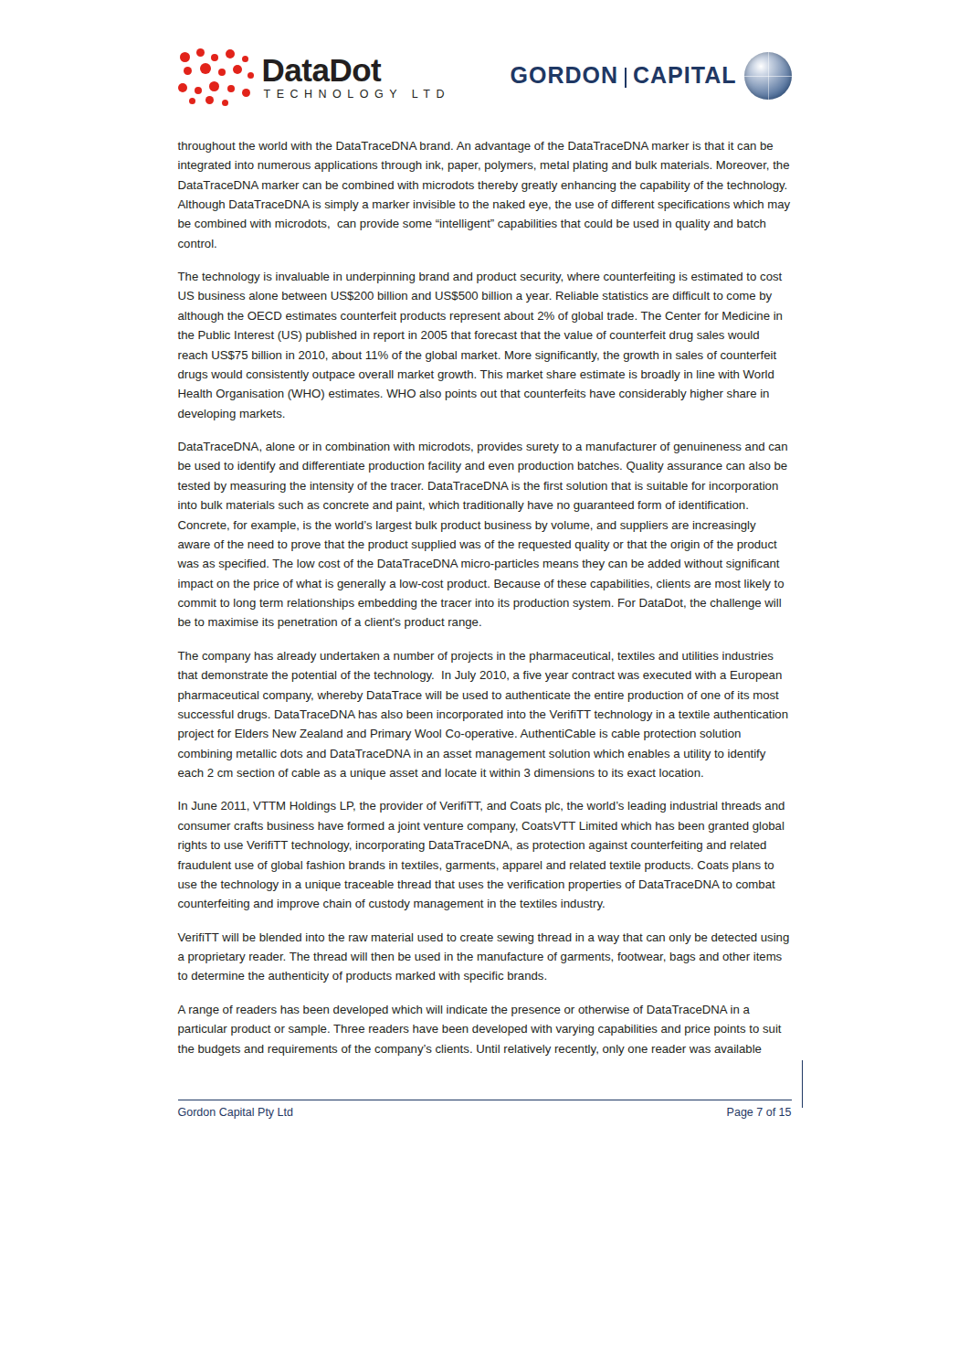Data Dot
TECHNOLOGY LTD
GORDON CAPITAL
throughout the world with the DataTraceDNA brand. An advantage of the DataTraceDNA marker is that it can be integrated into numerous applications through ink, paper, polymers, metal plating and bulk materials. Moreover, the DataTraceDNA marker can be combined with microdots thereby greatly enhancing the capability of the technology. Although DataTraceDNA is simply a marker invisible to the naked eye, the use of different specifications which may be combined with microdots, can provide some “intelligent” capabilities that could be used in quality and batch control.
The technology is invaluable in underpinning brand and product security, where counterfeiting is estimated to cost US business alone between US$200 billion and US$500 billion a year. Reliable statistics are difficult to come by although the OECD estimates counterfeit products represent about 2% of global trade. The Center for Medicine in the Public Interest (US) published in report in 2005 that forecast that the value of counterfeit drug sales would reach US$75 billion in 2010, about 11% of the global market. More significantly, the growth in sales of counterfeit drugs would consistently outpace overall market growth. This market share estimate is broadly in line with World Health Organisation (WHO) estimates. WHO also points out that counterfeits have considerably higher share in developing markets.
DataTraceDNA, alone or in combination with microdots, provides surety to a manufacturer of genuineness and can be used to identify and differentiate production facility and even production batches. Quality assurance can also be tested by measuring the intensity of the tracer. DataTraceDNA is the first solution that is suitable for incorporation into bulk materials such as concrete and paint, which traditionally have no guaranteed form of identification. Concrete, for example, is the world’s largest bulk product business by volume, and suppliers are increasingly aware of the need to prove that the product supplied was of the requested quality or that the origin of the product was as specified. The low cost of the DataTraceDNA micro-particles means they can be added without significant impact on the price of what is generally a low-cost product. Because of these capabilities, clients are most likely to commit to long term relationships embedding the tracer into its production system. For DataDot, the challenge will be to maximise its penetration of a client's product range.
The company has already undertaken a number of projects in the pharmaceutical, textiles and utilities industries that demonstrate the potential of the technology. In July 2010, a five year contract was executed with a European pharmaceutical company, whereby DataTrace will be used to authenticate the entire production of one of its most successful drugs. DataTraceDNA has also been incorporated into the VerifiTT technology in a textile authentication project for Elders New Zealand and Primary Wool Co-operative. AuthentiCable is cable protection solution combining metallic dots and DataTraceDNA in an asset management solution which enables a utility to identify each 2 cm section of cable as a unique asset and locate it within 3 dimensions to its exact location.
In June 2011, VTTM Holdings LP, the provider of VerifiTT, and Coats plc, the world’s leading industrial threads and consumer crafts business have formed a joint venture company, CoatsVTT Limited which has been granted global rights to use VerifiTT technology, incorporating DataTraceDNA, as protection against counterfeiting and related fraudulent use of global fashion brands in textiles, garments, apparel and related textile products. Coats plans to use the technology in a unique traceable thread that uses the verification properties of DataTraceDNA to combat counterfeiting and improve chain of custody management in the textiles industry.
VerifiTT will be blended into the raw material used to create sewing thread in a way that can only be detected using a proprietary reader. The thread will then be used in the manufacture of garments, footwear, bags and other items to determine the authenticity of products marked with specific brands.
A range of readers has been developed which will indicate the presence or otherwise of DataTraceDNA in a particular product or sample. Three readers have been developed with varying capabilities and price points to suit the budgets and requirements of the company’s clients. Until relatively recently, only one reader was available
Gordon Capital Pty Ltd
Page 7 of 15